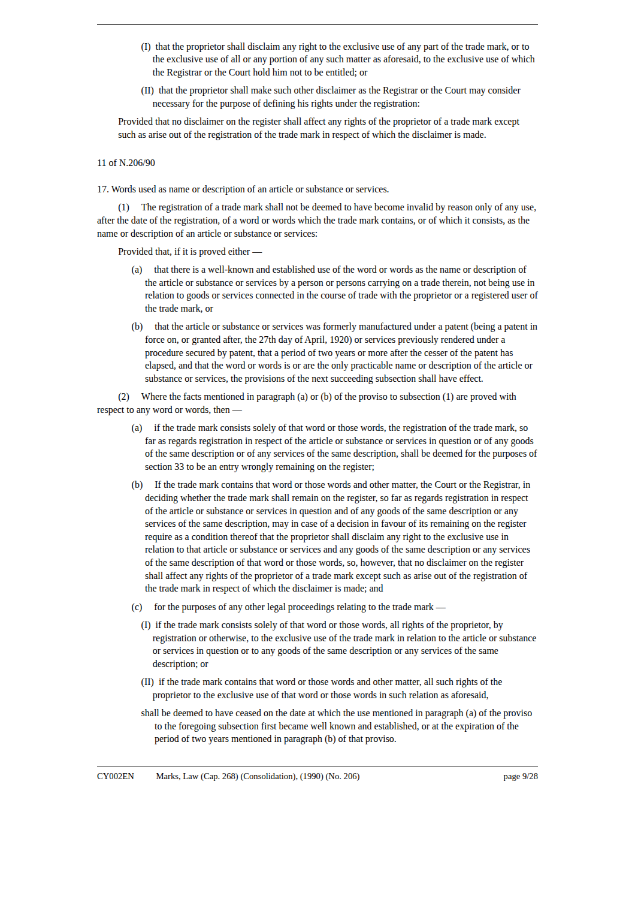(I) that the proprietor shall disclaim any right to the exclusive use of any part of the trade mark, or to the exclusive use of all or any portion of any such matter as aforesaid, to the exclusive use of which the Registrar or the Court hold him not to be entitled; or
(II) that the proprietor shall make such other disclaimer as the Registrar or the Court may consider necessary for the purpose of defining his rights under the registration:
Provided that no disclaimer on the register shall affect any rights of the proprietor of a trade mark except such as arise out of the registration of the trade mark in respect of which the disclaimer is made.
11 of N.206/90
17. Words used as name or description of an article or substance or services.
(1) The registration of a trade mark shall not be deemed to have become invalid by reason only of any use, after the date of the registration, of a word or words which the trade mark contains, or of which it consists, as the name or description of an article or substance or services:
Provided that, if it is proved either —
(a) that there is a well-known and established use of the word or words as the name or description of the article or substance or services by a person or persons carrying on a trade therein, not being use in relation to goods or services connected in the course of trade with the proprietor or a registered user of the trade mark, or
(b) that the article or substance or services was formerly manufactured under a patent (being a patent in force on, or granted after, the 27th day of April, 1920) or services previously rendered under a procedure secured by patent, that a period of two years or more after the cesser of the patent has elapsed, and that the word or words is or are the only practicable name or description of the article or substance or services, the provisions of the next succeeding subsection shall have effect.
(2) Where the facts mentioned in paragraph (a) or (b) of the proviso to subsection (1) are proved with respect to any word or words, then —
(a) if the trade mark consists solely of that word or those words, the registration of the trade mark, so far as regards registration in respect of the article or substance or services in question or of any goods of the same description or of any services of the same description, shall be deemed for the purposes of section 33 to be an entry wrongly remaining on the register;
(b) If the trade mark contains that word or those words and other matter, the Court or the Registrar, in deciding whether the trade mark shall remain on the register, so far as regards registration in respect of the article or substance or services in question and of any goods of the same description or any services of the same description, may in case of a decision in favour of its remaining on the register require as a condition thereof that the proprietor shall disclaim any right to the exclusive use in relation to that article or substance or services and any goods of the same description or any services of the same description of that word or those words, so, however, that no disclaimer on the register shall affect any rights of the proprietor of a trade mark except such as arise out of the registration of the trade mark in respect of which the disclaimer is made; and
(c) for the purposes of any other legal proceedings relating to the trade mark —
(I) if the trade mark consists solely of that word or those words, all rights of the proprietor, by registration or otherwise, to the exclusive use of the trade mark in relation to the article or substance or services in question or to any goods of the same description or any services of the same description; or
(II) if the trade mark contains that word or those words and other matter, all such rights of the proprietor to the exclusive use of that word or those words in such relation as aforesaid,
shall be deemed to have ceased on the date at which the use mentioned in paragraph (a) of the proviso to the foregoing subsection first became well known and established, or at the expiration of the period of two years mentioned in paragraph (b) of that proviso.
CY002EN Marks, Law (Cap. 268) (Consolidation), (1990) (No. 206) page 9/28